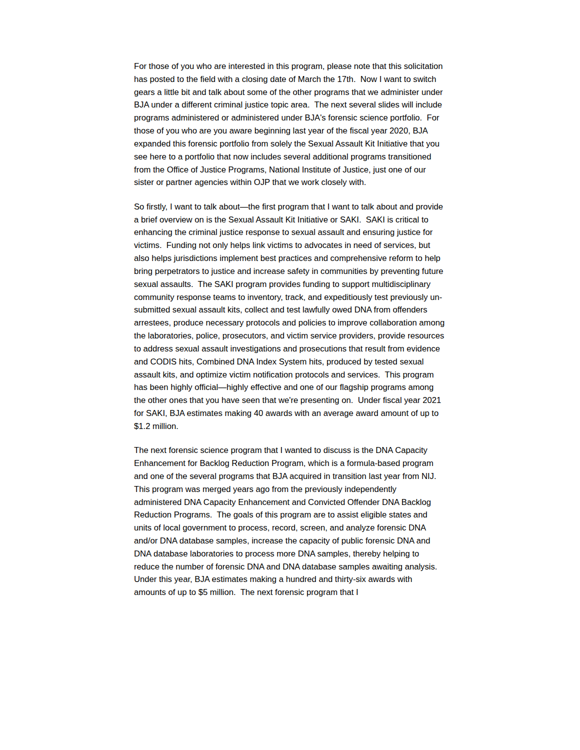For those of you who are interested in this program, please note that this solicitation has posted to the field with a closing date of March the 17th. Now I want to switch gears a little bit and talk about some of the other programs that we administer under BJA under a different criminal justice topic area. The next several slides will include programs administered or administered under BJA's forensic science portfolio. For those of you who are you aware beginning last year of the fiscal year 2020, BJA expanded this forensic portfolio from solely the Sexual Assault Kit Initiative that you see here to a portfolio that now includes several additional programs transitioned from the Office of Justice Programs, National Institute of Justice, just one of our sister or partner agencies within OJP that we work closely with.
So firstly, I want to talk about—the first program that I want to talk about and provide a brief overview on is the Sexual Assault Kit Initiative or SAKI. SAKI is critical to enhancing the criminal justice response to sexual assault and ensuring justice for victims. Funding not only helps link victims to advocates in need of services, but also helps jurisdictions implement best practices and comprehensive reform to help bring perpetrators to justice and increase safety in communities by preventing future sexual assaults. The SAKI program provides funding to support multidisciplinary community response teams to inventory, track, and expeditiously test previously un-submitted sexual assault kits, collect and test lawfully owed DNA from offenders arrestees, produce necessary protocols and policies to improve collaboration among the laboratories, police, prosecutors, and victim service providers, provide resources to address sexual assault investigations and prosecutions that result from evidence and CODIS hits, Combined DNA Index System hits, produced by tested sexual assault kits, and optimize victim notification protocols and services. This program has been highly official—highly effective and one of our flagship programs among the other ones that you have seen that we're presenting on. Under fiscal year 2021 for SAKI, BJA estimates making 40 awards with an average award amount of up to $1.2 million.
The next forensic science program that I wanted to discuss is the DNA Capacity Enhancement for Backlog Reduction Program, which is a formula-based program and one of the several programs that BJA acquired in transition last year from NIJ. This program was merged years ago from the previously independently administered DNA Capacity Enhancement and Convicted Offender DNA Backlog Reduction Programs. The goals of this program are to assist eligible states and units of local government to process, record, screen, and analyze forensic DNA and/or DNA database samples, increase the capacity of public forensic DNA and DNA database laboratories to process more DNA samples, thereby helping to reduce the number of forensic DNA and DNA database samples awaiting analysis. Under this year, BJA estimates making a hundred and thirty-six awards with amounts of up to $5 million. The next forensic program that I